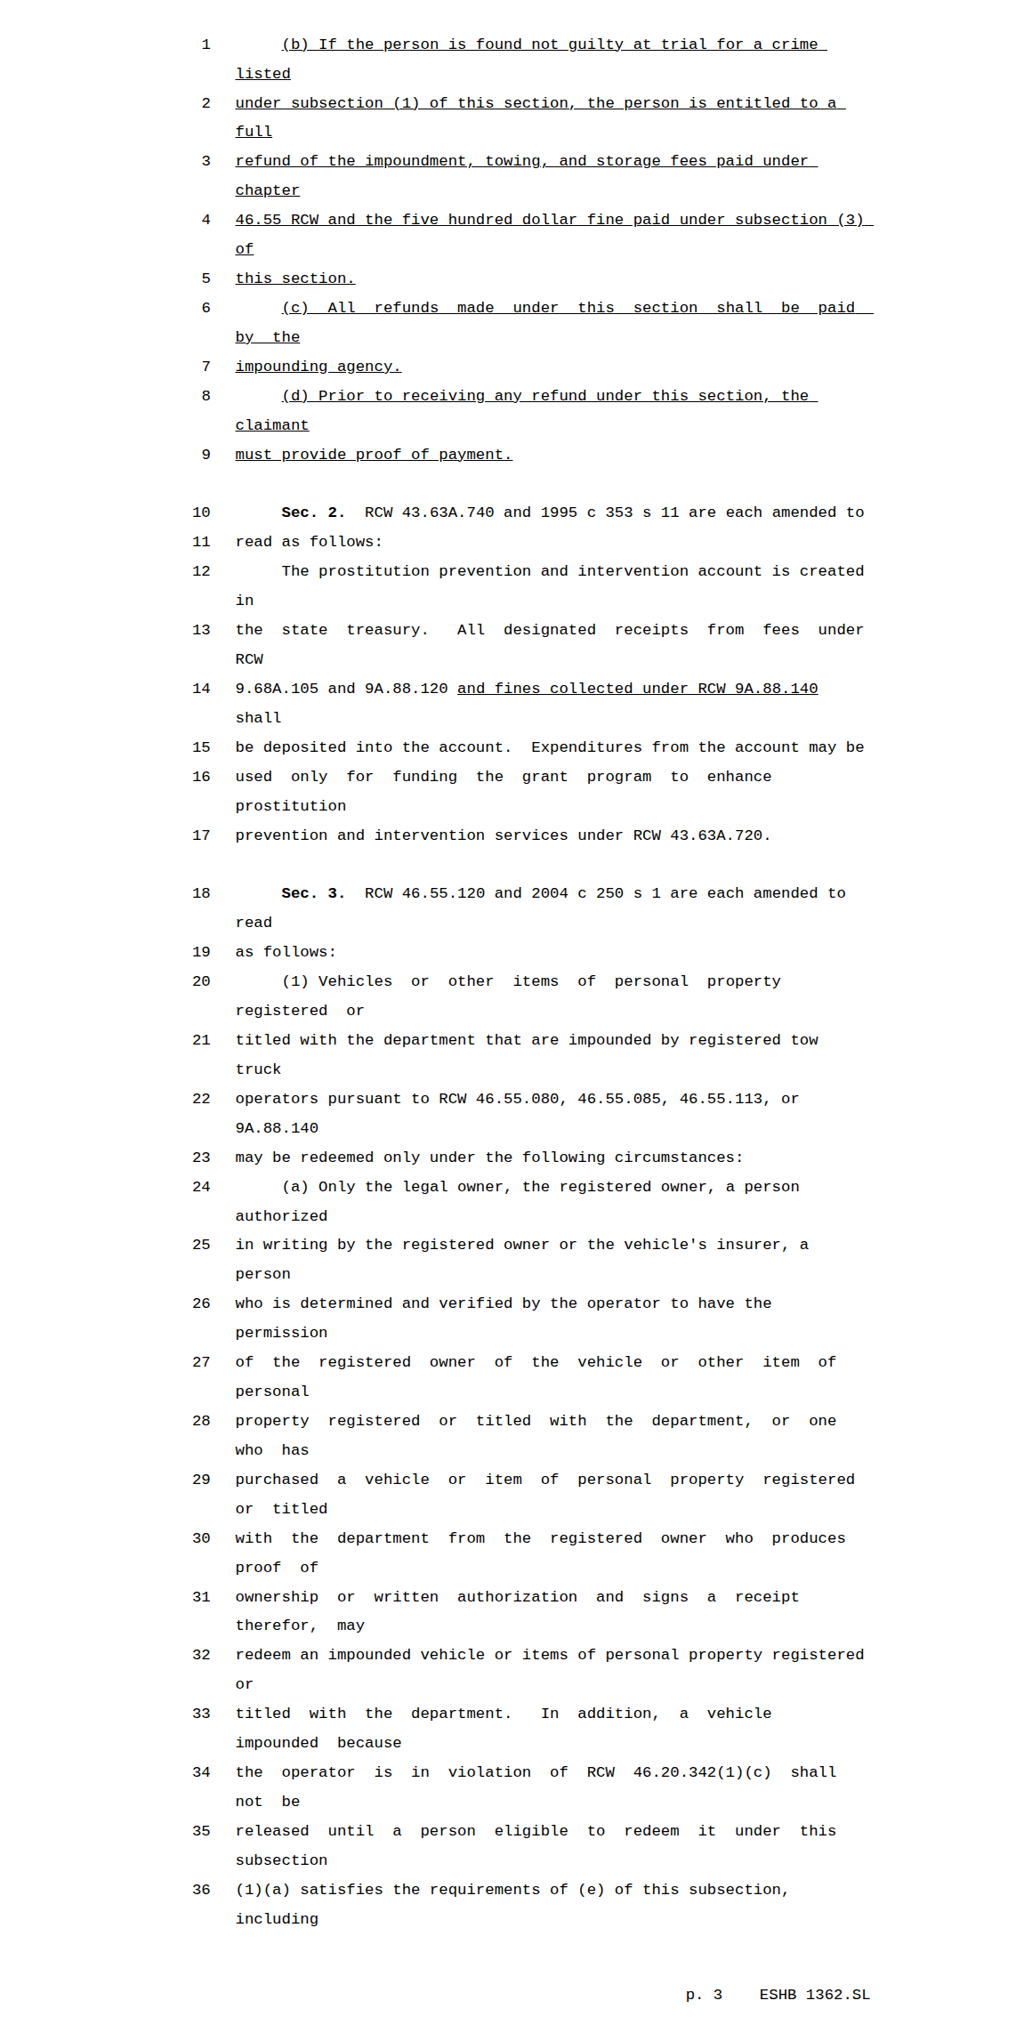1 (b) If the person is found not guilty at trial for a crime listed
2 under subsection (1) of this section, the person is entitled to a full
3 refund of the impoundment, towing, and storage fees paid under chapter
446.55 RCW and the five hundred dollar fine paid under subsection (3) of
5 this section.
6 (c) All refunds made under this section shall be paid by the
7 impounding agency.
8 (d) Prior to receiving any refund under this section, the claimant
9 must provide proof of payment.
10 Sec. 2. RCW 43.63A.740 and 1995 c 353 s 11 are each amended to
11 read as follows:
12 The prostitution prevention and intervention account is created in
13 the state treasury. All designated receipts from fees under RCW
149.68A.105 and 9A.88.120 and fines collected under RCW 9A.88.140 shall
15 be deposited into the account. Expenditures from the account may be
16 used only for funding the grant program to enhance prostitution
17 prevention and intervention services under RCW 43.63A.720.
18 Sec. 3. RCW 46.55.120 and 2004 c 250 s 1 are each amended to read
19 as follows:
20 (1) Vehicles or other items of personal property registered or
21 titled with the department that are impounded by registered tow truck
22 operators pursuant to RCW 46.55.080, 46.55.085, 46.55.113, or 9A.88.140
23 may be redeemed only under the following circumstances:
24 (a) Only the legal owner, the registered owner, a person authorized
25 in writing by the registered owner or the vehicle's insurer, a person
26 who is determined and verified by the operator to have the permission
27 of the registered owner of the vehicle or other item of personal
28 property registered or titled with the department, or one who has
29 purchased a vehicle or item of personal property registered or titled
30 with the department from the registered owner who produces proof of
31 ownership or written authorization and signs a receipt therefor, may
32 redeem an impounded vehicle or items of personal property registered or
33 titled with the department. In addition, a vehicle impounded because
34 the operator is in violation of RCW 46.20.342(1)(c) shall not be
35 released until a person eligible to redeem it under this subsection
36(1)(a) satisfies the requirements of (e) of this subsection, including
p. 3 ESHB 1362.SL